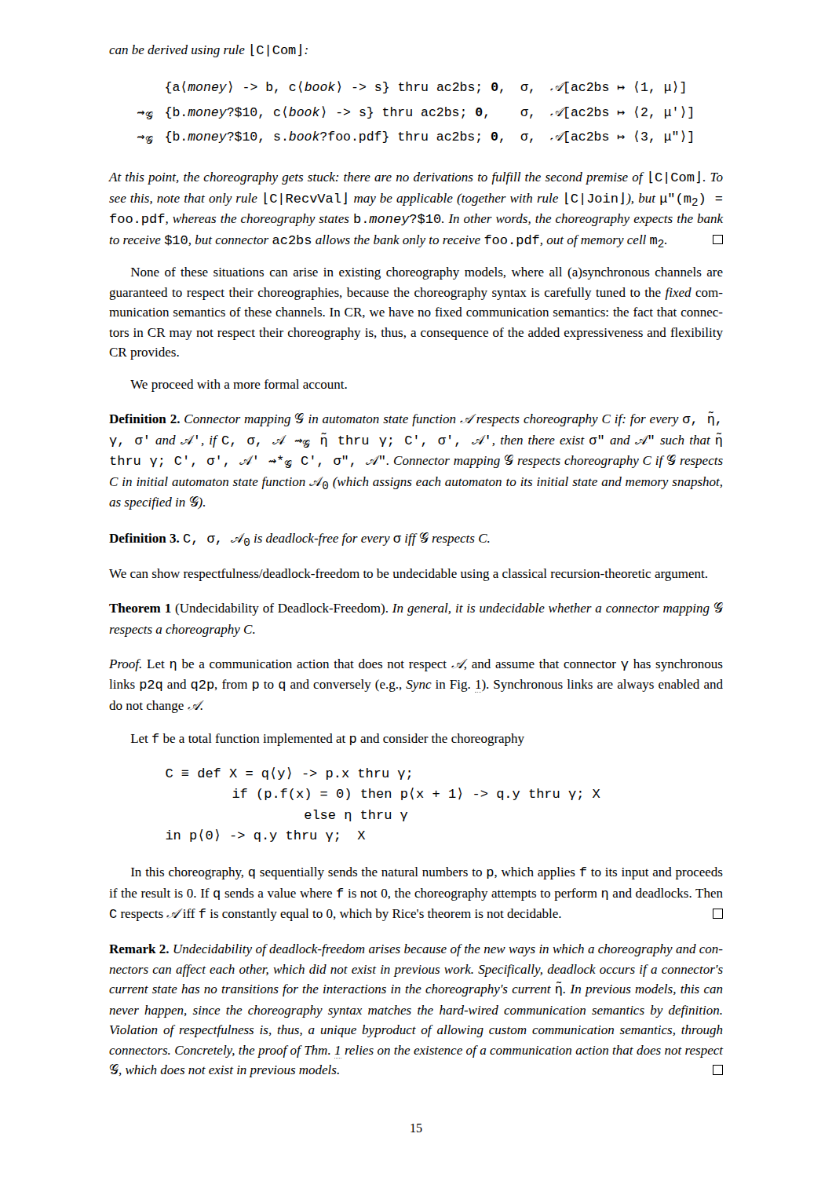can be derived using rule ⌊C|Com⌋:
| | {a⟨ money ⟩ -> b, c⟨ book ⟩ -> s} thru ac2bs; 0 , | σ, | 𝒜 [ac2bs ↦ ⟨1, μ⟩] |
| ⇝ 𝒢 | {b. money ?$10, c⟨ book ⟩ -> s} thru ac2bs; 0 , | σ, | 𝒜 [ac2bs ↦ ⟨2, μ′⟩] |
| ⇝ 𝒢 | {b. money ?$10, s. book ?foo.pdf} thru ac2bs; 0 , | σ, | 𝒜 [ac2bs ↦ ⟨3, μ″⟩] |
At this point, the choreography gets stuck: there are no derivations to fulfill the second premise of ⌊C|Com⌋. To see this, note that only rule ⌊C|RecvVal⌋ may be applicable (together with rule ⌊C|Join⌋), but μ″(m2) = foo.pdf, whereas the choreography states b.money?$10. In other words, the choreography expects the bank to receive $10, but connector ac2bs allows the bank only to receive foo.pdf, out of memory cell m2.
None of these situations can arise in existing choreography models, where all (a)synchronous channels are guaranteed to respect their choreographies, because the choreography syntax is carefully tuned to the fixed communication semantics of these channels. In CR, we have no fixed communication semantics: the fact that connectors in CR may not respect their choreography is, thus, a consequence of the added expressiveness and flexibility CR provides.
We proceed with a more formal account.
Definition 2. Connector mapping 𝒢 in automaton state function 𝒜 respects choreography C if: for every σ, η̃, γ, σ′ and 𝒜′, if C, σ, 𝒜 ⇝𝒢 η̃ thru γ; C′, σ′, 𝒜′, then there exist σ″ and 𝒜″ such that η̃ thru γ; C′, σ′, 𝒜′ ⇝*𝒢 C′, σ″, 𝒜″. Connector mapping 𝒢 respects choreography C if 𝒢 respects C in initial automaton state function 𝒜0 (which assigns each automaton to its initial state and memory snapshot, as specified in 𝒢).
Definition 3. C, σ, 𝒜0 is deadlock-free for every σ iff 𝒢 respects C.
We can show respectfulness/deadlock-freedom to be undecidable using a classical recursion-theoretic argument.
Theorem 1 (Undecidability of Deadlock-Freedom). In general, it is undecidable whether a connector mapping 𝒢 respects a choreography C.
Proof. Let η be a communication action that does not respect 𝒜, and assume that connector γ has synchronous links p2q and q2p, from p to q and conversely (e.g., Sync in Fig. 1). Synchronous links are always enabled and do not change 𝒜.
Let f be a total function implemented at p and consider the choreography
C ≡ def X = q⟨y⟩ -> p.x thru γ;
if (p.f(x) = 0) then p⟨x + 1⟩ -> q.y thru γ; X
else η thru γ
in p⟨0⟩ -> q.y thru γ; X
In this choreography, q sequentially sends the natural numbers to p, which applies f to its input and proceeds if the result is 0. If q sends a value where f is not 0, the choreography attempts to perform η and deadlocks. Then C respects 𝒜 iff f is constantly equal to 0, which by Rice's theorem is not decidable.
Remark 2. Undecidability of deadlock-freedom arises because of the new ways in which a choreography and connectors can affect each other, which did not exist in previous work. Specifically, deadlock occurs if a connector's current state has no transitions for the interactions in the choreography's current η̃. In previous models, this can never happen, since the choreography syntax matches the hard-wired communication semantics by definition. Violation of respectfulness is, thus, a unique byproduct of allowing custom communication semantics, through connectors. Concretely, the proof of Thm. 1 relies on the existence of a communication action that does not respect 𝒢, which does not exist in previous models.
15